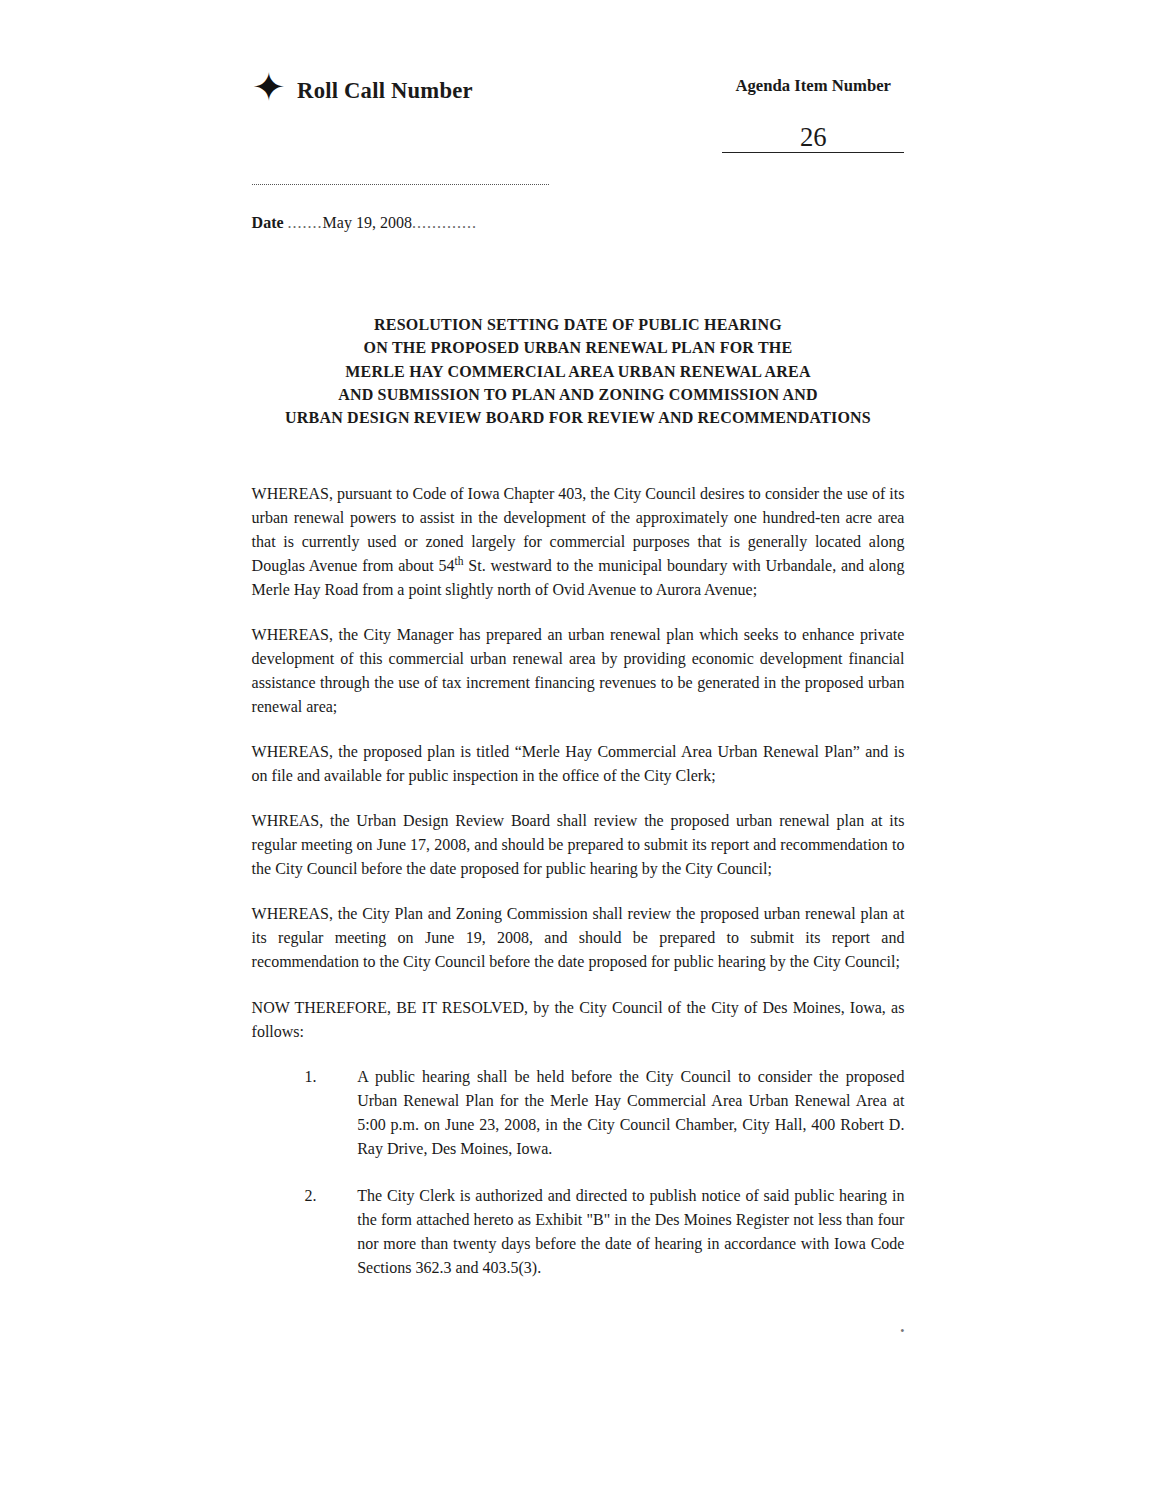✦
Roll Call Number
Agenda Item Number 26
Date ....... May 19, 2008.............
Resolution Setting Date of Public Hearing
on the Proposed Urban Renewal Plan for the
Merle Hay Commercial Area Urban Renewal Area
and Submission to Plan and Zoning Commission and
Urban Design Review Board for Review and Recommendations
WHEREAS, pursuant to Code of Iowa Chapter 403, the City Council desires to consider the use of its urban renewal powers to assist in the development of the approximately one hundred-ten acre area that is currently used or zoned largely for commercial purposes that is generally located along Douglas Avenue from about 54th St. westward to the municipal boundary with Urbandale, and along Merle Hay Road from a point slightly north of Ovid Avenue to Aurora Avenue;
WHEREAS, the City Manager has prepared an urban renewal plan which seeks to enhance private development of this commercial urban renewal area by providing economic development financial assistance through the use of tax increment financing revenues to be generated in the proposed urban renewal area;
WHEREAS, the proposed plan is titled “Merle Hay Commercial Area Urban Renewal Plan” and is on file and available for public inspection in the office of the City Clerk;
WHREAS, the Urban Design Review Board shall review the proposed urban renewal plan at its regular meeting on June 17, 2008, and should be prepared to submit its report and recommendation to the City Council before the date proposed for public hearing by the City Council;
WHEREAS, the City Plan and Zoning Commission shall review the proposed urban renewal plan at its regular meeting on June 19, 2008, and should be prepared to submit its report and recommendation to the City Council before the date proposed for public hearing by the City Council;
NOW THEREFORE, BE IT RESOLVED, by the City Council of the City of Des Moines, Iowa, as follows:
A public hearing shall be held before the City Council to consider the proposed Urban Renewal Plan for the Merle Hay Commercial Area Urban Renewal Area at 5:00 p.m. on June 23, 2008, in the City Council Chamber, City Hall, 400 Robert D. Ray Drive, Des Moines, Iowa.
The City Clerk is authorized and directed to publish notice of said public hearing in the form attached hereto as Exhibit "B" in the Des Moines Register not less than four nor more than twenty days before the date of hearing in accordance with Iowa Code Sections 362.3 and 403.5(3).
•